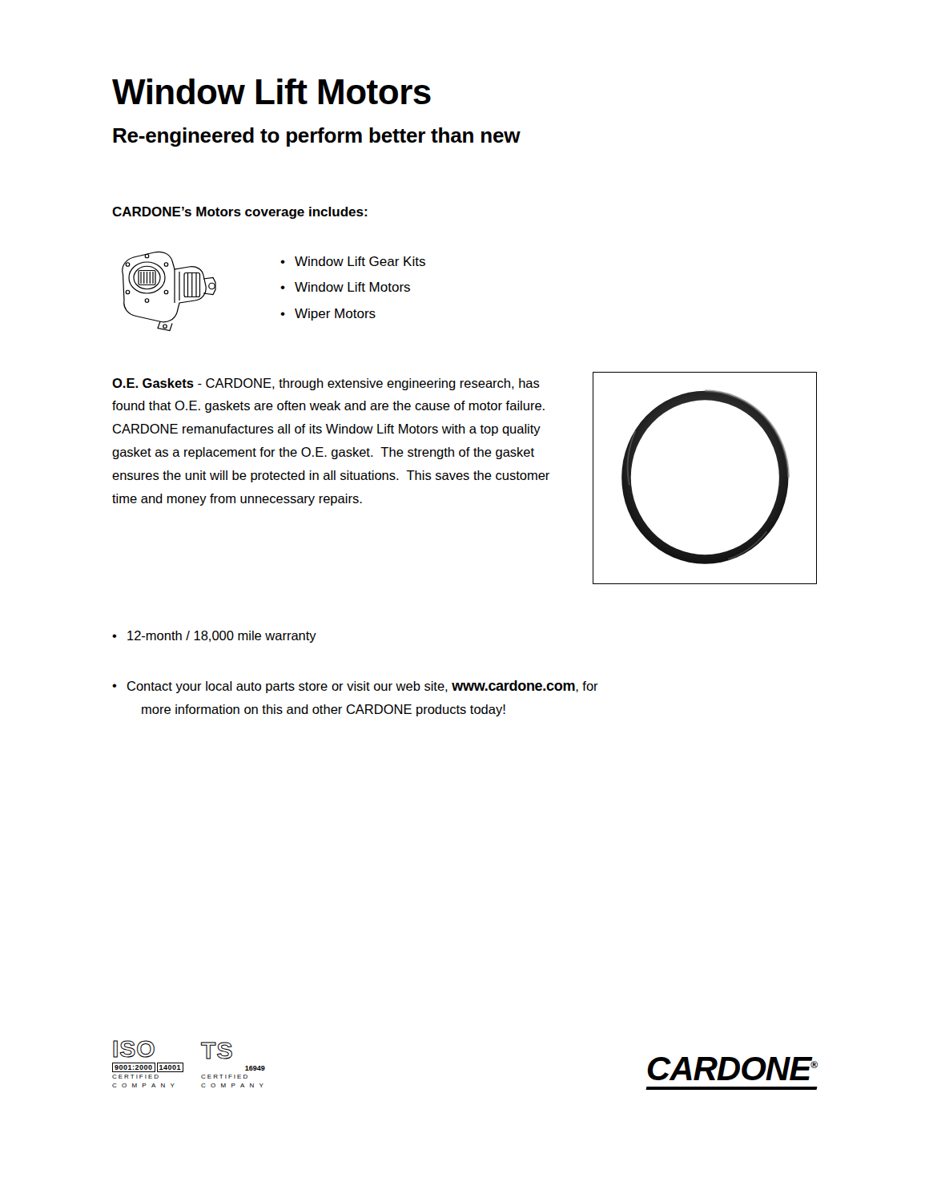Window Lift Motors
Re-engineered to perform better than new
CARDONE’s Motors coverage includes:
Window Lift Gear Kits
Window Lift Motors
Wiper Motors
O.E. Gaskets - CARDONE, through extensive engineering research, has found that O.E. gaskets are often weak and are the cause of motor failure. CARDONE remanufactures all of its Window Lift Motors with a top quality gasket as a replacement for the O.E. gasket. The strength of the gasket ensures the unit will be protected in all situations. This saves the customer time and money from unnecessary repairs.
12-month / 18,000 mile warranty
Contact your local auto parts store or visit our web site, www.cardone.com, for more information on this and other CARDONE products today!
ISO
9001:200014001
CERTIFIED
C O M P A N Y
TS
16949
CERTIFIED
C O M P A N Y
CARDONE®